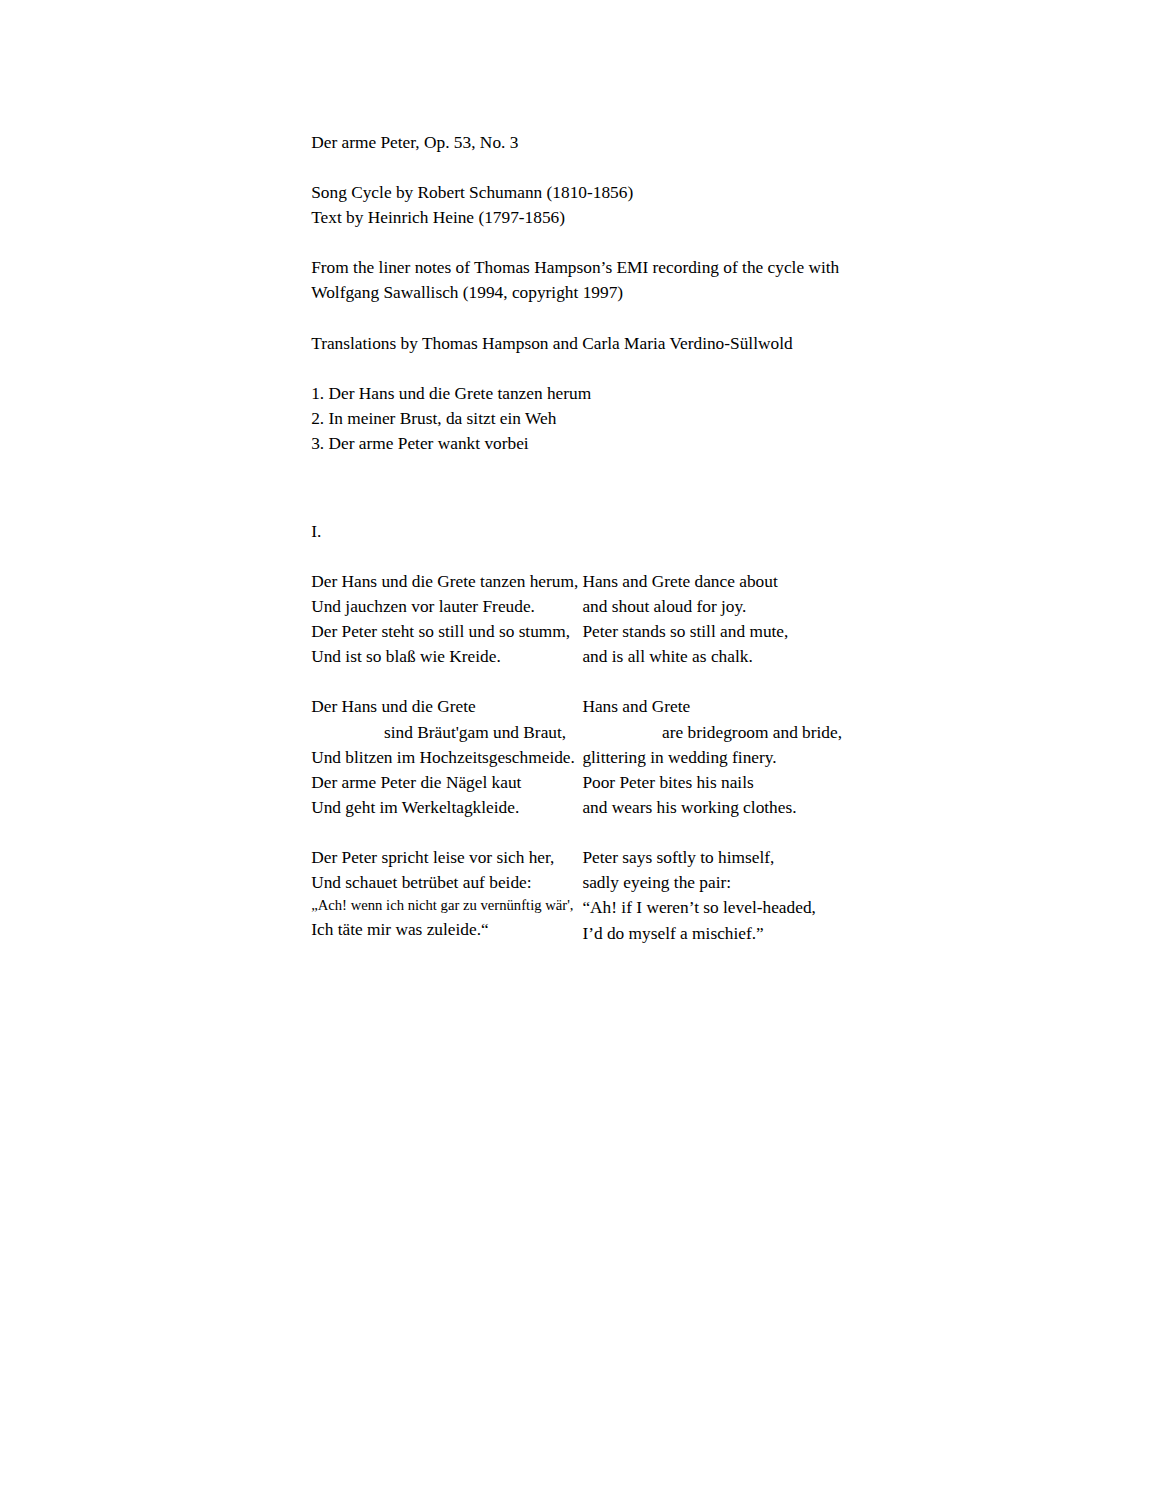Der arme Peter, Op. 53, No. 3
Song Cycle by Robert Schumann (1810-1856)
Text by Heinrich Heine (1797-1856)
From the liner notes of Thomas Hampson’s EMI recording of the cycle with
Wolfgang Sawallisch (1994, copyright 1997)
Translations by Thomas Hampson and Carla Maria Verdino-Süllwold
1. Der Hans und die Grete tanzen herum
2. In meiner Brust, da sitzt ein Weh
3. Der arme Peter wankt vorbei
I.
| Der Hans und die Grete tanzen herum, Und jauchzen vor lauter Freude. Der Peter steht so still und so stumm, Und ist so blaß wie Kreide. Der Hans und die Grete sind Bräut'gam und Braut, Und blitzen im Hochzeitsgeschmeide. Der arme Peter die Nägel kaut Und geht im Werkeltagkleide. Der Peter spricht leise vor sich her, Und schauet betrübet auf beide: „Ach! wenn ich nicht gar zu vernünftig wär', Ich täte mir was zuleide.“ | Hans and Grete dance about and shout aloud for joy. Peter stands so still and mute, and is all white as chalk. Hans and Grete are bridegroom and bride, glittering in wedding finery. Poor Peter bites his nails and wears his working clothes. Peter says softly to himself, sadly eyeing the pair: “Ah! if I weren’t so level-headed, I’d do myself a mischief.” |